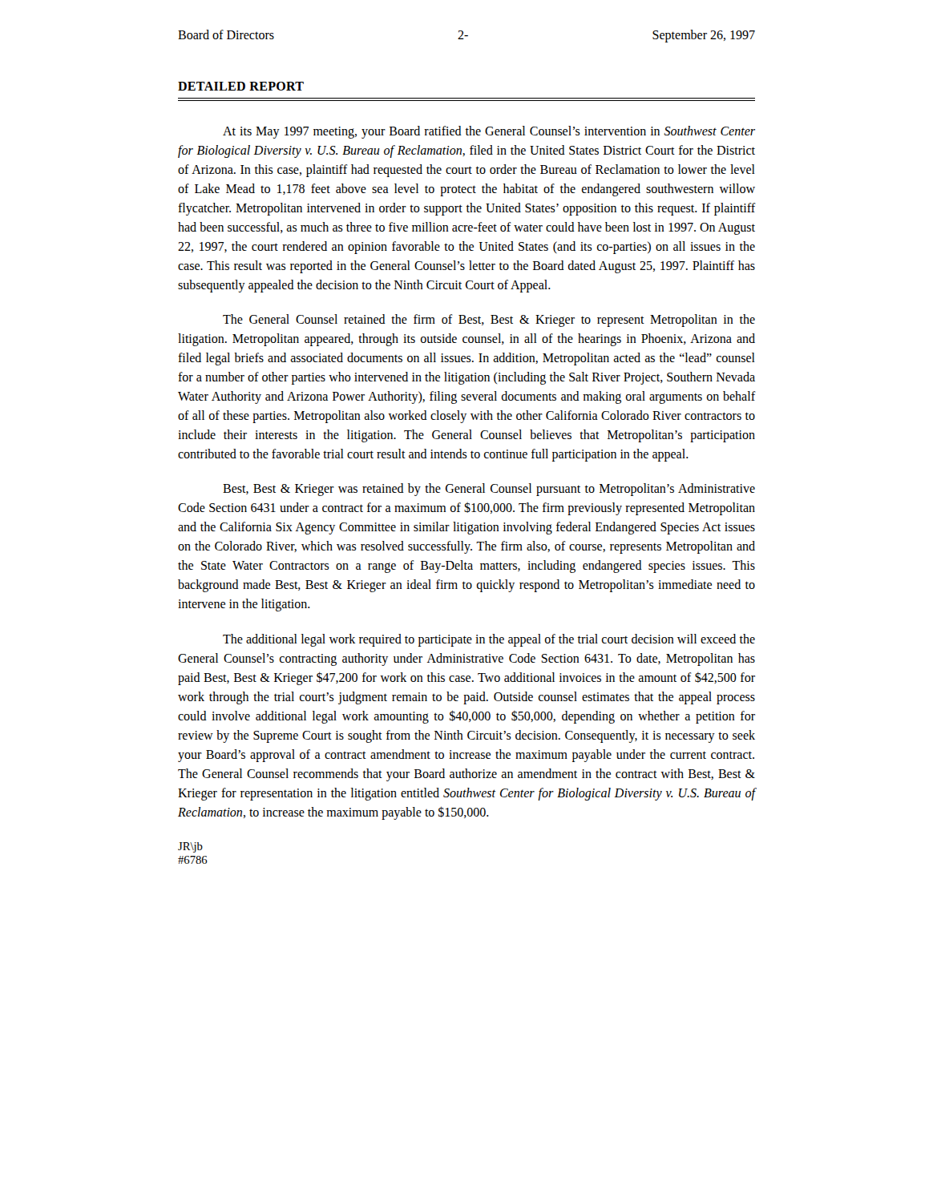Board of Directors
2-
September 26, 1997
DETAILED REPORT
At its May 1997 meeting, your Board ratified the General Counsel’s intervention in Southwest Center for Biological Diversity v. U.S. Bureau of Reclamation, filed in the United States District Court for the District of Arizona. In this case, plaintiff had requested the court to order the Bureau of Reclamation to lower the level of Lake Mead to 1,178 feet above sea level to protect the habitat of the endangered southwestern willow flycatcher. Metropolitan intervened in order to support the United States’ opposition to this request. If plaintiff had been successful, as much as three to five million acre-feet of water could have been lost in 1997. On August 22, 1997, the court rendered an opinion favorable to the United States (and its co-parties) on all issues in the case. This result was reported in the General Counsel’s letter to the Board dated August 25, 1997. Plaintiff has subsequently appealed the decision to the Ninth Circuit Court of Appeal.
The General Counsel retained the firm of Best, Best & Krieger to represent Metropolitan in the litigation. Metropolitan appeared, through its outside counsel, in all of the hearings in Phoenix, Arizona and filed legal briefs and associated documents on all issues. In addition, Metropolitan acted as the “lead” counsel for a number of other parties who intervened in the litigation (including the Salt River Project, Southern Nevada Water Authority and Arizona Power Authority), filing several documents and making oral arguments on behalf of all of these parties. Metropolitan also worked closely with the other California Colorado River contractors to include their interests in the litigation. The General Counsel believes that Metropolitan’s participation contributed to the favorable trial court result and intends to continue full participation in the appeal.
Best, Best & Krieger was retained by the General Counsel pursuant to Metropolitan’s Administrative Code Section 6431 under a contract for a maximum of $100,000. The firm previously represented Metropolitan and the California Six Agency Committee in similar litigation involving federal Endangered Species Act issues on the Colorado River, which was resolved successfully. The firm also, of course, represents Metropolitan and the State Water Contractors on a range of Bay-Delta matters, including endangered species issues. This background made Best, Best & Krieger an ideal firm to quickly respond to Metropolitan’s immediate need to intervene in the litigation.
The additional legal work required to participate in the appeal of the trial court decision will exceed the General Counsel’s contracting authority under Administrative Code Section 6431. To date, Metropolitan has paid Best, Best & Krieger $47,200 for work on this case. Two additional invoices in the amount of $42,500 for work through the trial court’s judgment remain to be paid. Outside counsel estimates that the appeal process could involve additional legal work amounting to $40,000 to $50,000, depending on whether a petition for review by the Supreme Court is sought from the Ninth Circuit’s decision. Consequently, it is necessary to seek your Board’s approval of a contract amendment to increase the maximum payable under the current contract. The General Counsel recommends that your Board authorize an amendment in the contract with Best, Best & Krieger for representation in the litigation entitled Southwest Center for Biological Diversity v. U.S. Bureau of Reclamation, to increase the maximum payable to $150,000.
JR\jb #6786